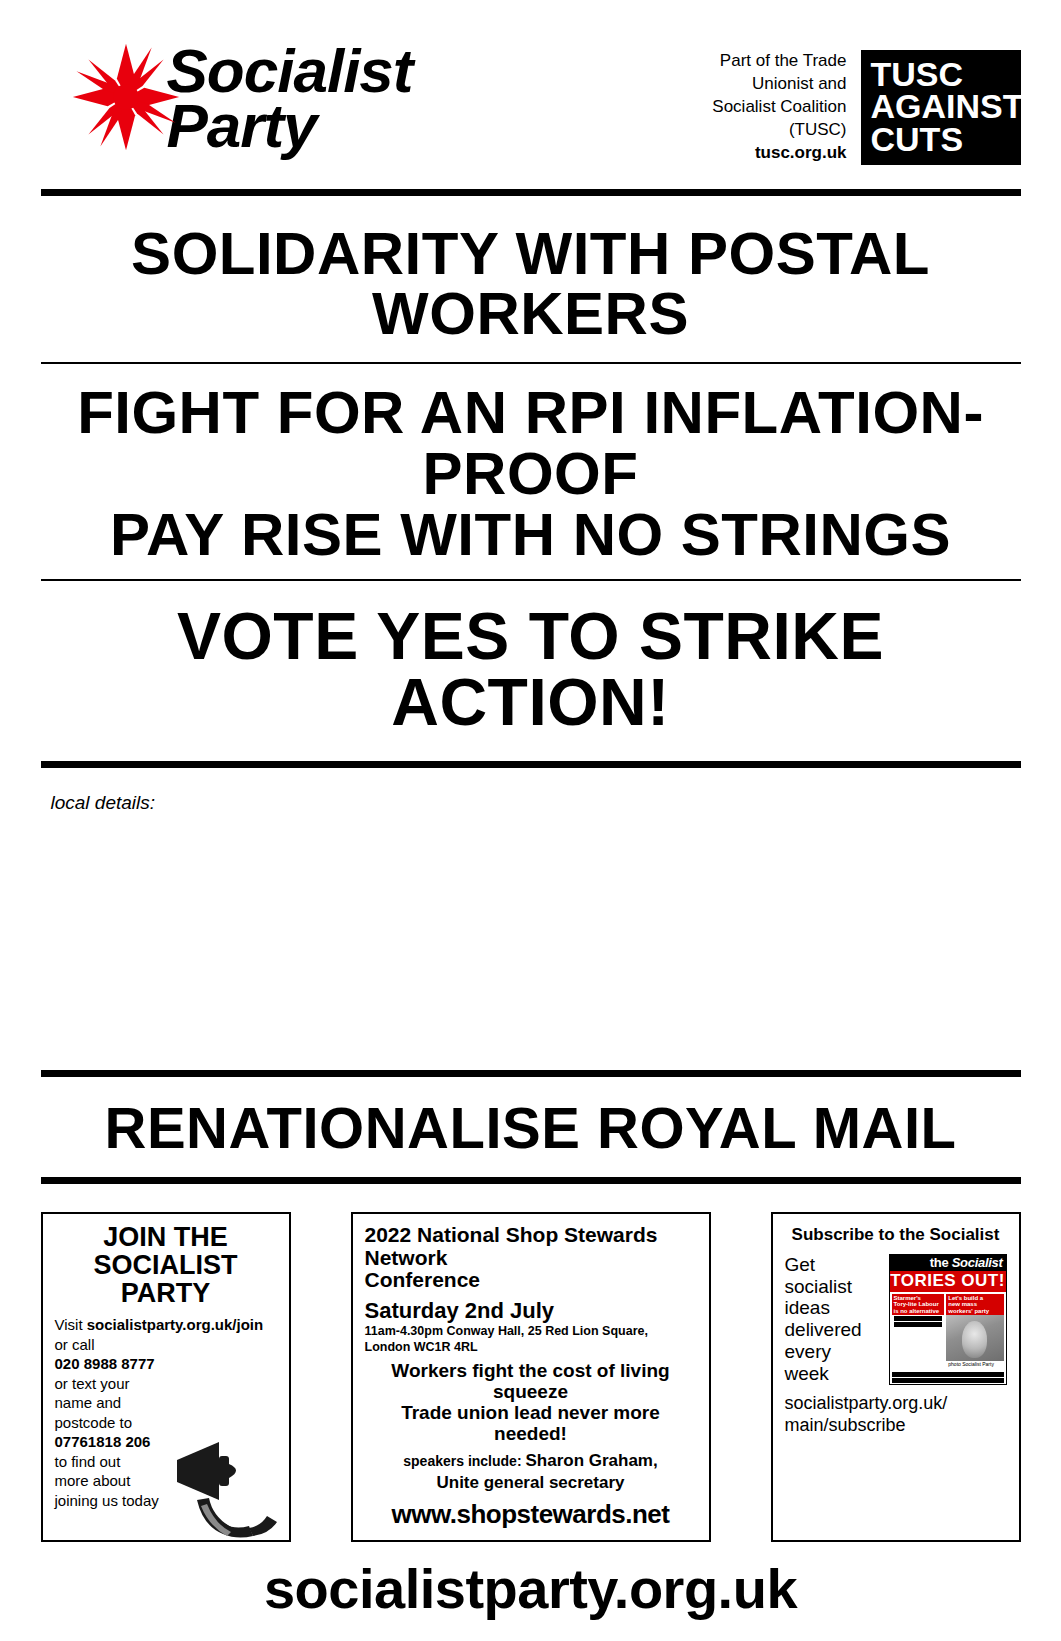Socialist Party
Part of the Trade
Unionist and
Socialist Coalition
(TUSC)
tusc.org.uk
TUSC AGAINST CUTS
Solidarity with postal workers
Fight for an RPI inflation-proof
pay rise with no strings
Vote yes to strike action!
local details:
Renationalise Royal Mail
Join the
Socialist Party
Visit socialistparty.org.uk/join
or call
020 8988 8777
or text your
name and
postcode to
07761818 206
to find out
more about
joining us today
2022 National Shop Stewards Network
Conference
Saturday 2nd July
11am-4.30pm Conway Hall, 25 Red Lion Square, London WC1R 4RL
Workers fight the cost of living squeeze
Trade union lead never more needed!
speakers include: Sharon Graham,
Unite general secretary
www.shopstewards.net
Subscribe to the Socialist
Get
socialist
ideas
delivered
every
week
the Socialist
TORIES OUT!
Starmer's
Tory-lite Labour
is no alternative
Let's build a
new mass
workers' party
photo Socialist Party
socialistparty.org.uk/
main/subscribe
socialistparty.org.uk